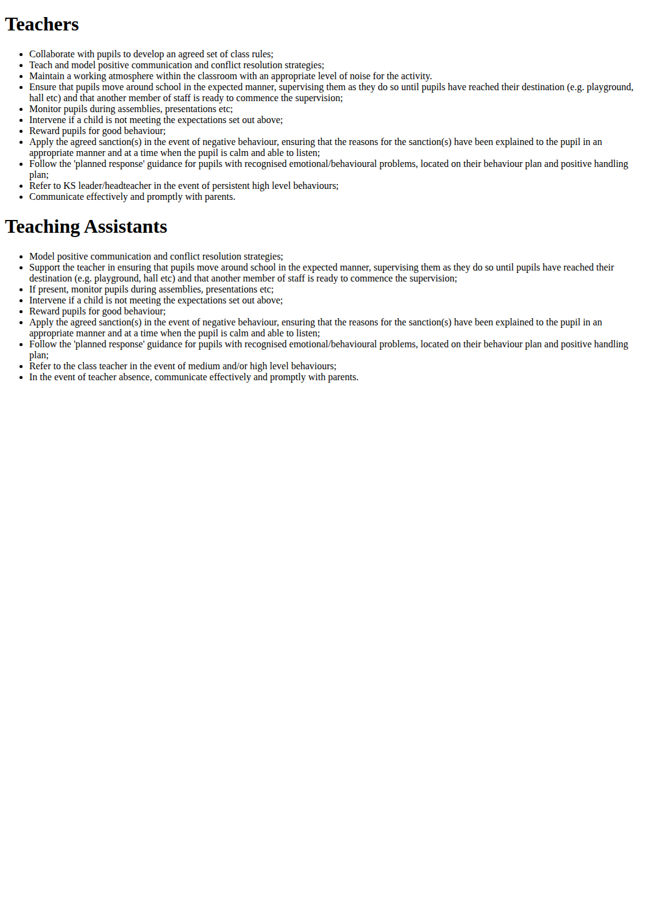Teachers
Collaborate with pupils to develop an agreed set of class rules;
Teach and model positive communication and conflict resolution strategies;
Maintain a working atmosphere within the classroom with an appropriate level of noise for the activity.
Ensure that pupils move around school in the expected manner, supervising them as they do so until pupils have reached their destination (e.g. playground, hall etc) and that another member of staff is ready to commence the supervision;
Monitor pupils during assemblies, presentations etc;
Intervene if a child is not meeting the expectations set out above;
Reward pupils for good behaviour;
Apply the agreed sanction(s) in the event of negative behaviour, ensuring that the reasons for the sanction(s) have been explained to the pupil in an appropriate manner and at a time when the pupil is calm and able to listen;
Follow the 'planned response' guidance for pupils with recognised emotional/behavioural problems, located on their behaviour plan and positive handling plan;
Refer to KS leader/headteacher in the event of persistent high level behaviours;
Communicate effectively and promptly with parents.
Teaching Assistants
Model positive communication and conflict resolution strategies;
Support the teacher in ensuring that pupils move around school in the expected manner, supervising them as they do so until pupils have reached their destination (e.g. playground, hall etc) and that another member of staff is ready to commence the supervision;
If present, monitor pupils during assemblies, presentations etc;
Intervene if a child is not meeting the expectations set out above;
Reward pupils for good behaviour;
Apply the agreed sanction(s) in the event of negative behaviour, ensuring that the reasons for the sanction(s) have been explained to the pupil in an appropriate manner and at a time when the pupil is calm and able to listen;
Follow the 'planned response' guidance for pupils with recognised emotional/behavioural problems, located on their behaviour plan and positive handling plan;
Refer to the class teacher in the event of medium and/or high level behaviours;
In the event of teacher absence, communicate effectively and promptly with parents.